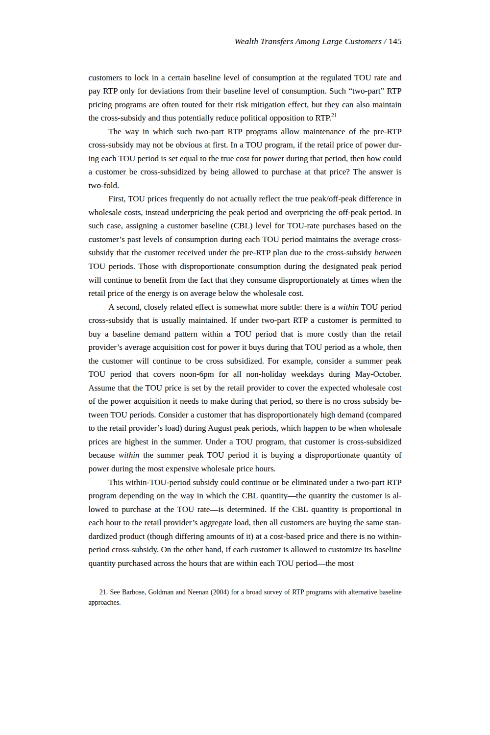Wealth Transfers Among Large Customers / 145
customers to lock in a certain baseline level of consumption at the regulated TOU rate and pay RTP only for deviations from their baseline level of consumption. Such “two-part” RTP pricing programs are often touted for their risk mitigation effect, but they can also maintain the cross-subsidy and thus potentially reduce political opposition to RTP.21
The way in which such two-part RTP programs allow maintenance of the pre-RTP cross-subsidy may not be obvious at first. In a TOU program, if the retail price of power during each TOU period is set equal to the true cost for power during that period, then how could a customer be cross-subsidized by being allowed to purchase at that price? The answer is two-fold.
First, TOU prices frequently do not actually reflect the true peak/off-peak difference in wholesale costs, instead underpricing the peak period and overpricing the off-peak period. In such case, assigning a customer baseline (CBL) level for TOU-rate purchases based on the customer’s past levels of consumption during each TOU period maintains the average cross-subsidy that the customer received under the pre-RTP plan due to the cross-subsidy between TOU periods. Those with disproportionate consumption during the designated peak period will continue to benefit from the fact that they consume disproportionately at times when the retail price of the energy is on average below the wholesale cost.
A second, closely related effect is somewhat more subtle: there is a within TOU period cross-subsidy that is usually maintained. If under two-part RTP a customer is permitted to buy a baseline demand pattern within a TOU period that is more costly than the retail provider’s average acquisition cost for power it buys during that TOU period as a whole, then the customer will continue to be cross subsidized. For example, consider a summer peak TOU period that covers noon-6pm for all non-holiday weekdays during May-October. Assume that the TOU price is set by the retail provider to cover the expected wholesale cost of the power acquisition it needs to make during that period, so there is no cross subsidy between TOU periods. Consider a customer that has disproportionately high demand (compared to the retail provider’s load) during August peak periods, which happen to be when wholesale prices are highest in the summer. Under a TOU program, that customer is cross-subsidized because within the summer peak TOU period it is buying a disproportionate quantity of power during the most expensive wholesale price hours.
This within-TOU-period subsidy could continue or be eliminated under a two-part RTP program depending on the way in which the CBL quantity—the quantity the customer is allowed to purchase at the TOU rate—is determined. If the CBL quantity is proportional in each hour to the retail provider’s aggregate load, then all customers are buying the same standardized product (though differing amounts of it) at a cost-based price and there is no within-period cross-subsidy. On the other hand, if each customer is allowed to customize its baseline quantity purchased across the hours that are within each TOU period—the most
21. See Barbose, Goldman and Neenan (2004) for a broad survey of RTP programs with alternative baseline approaches.